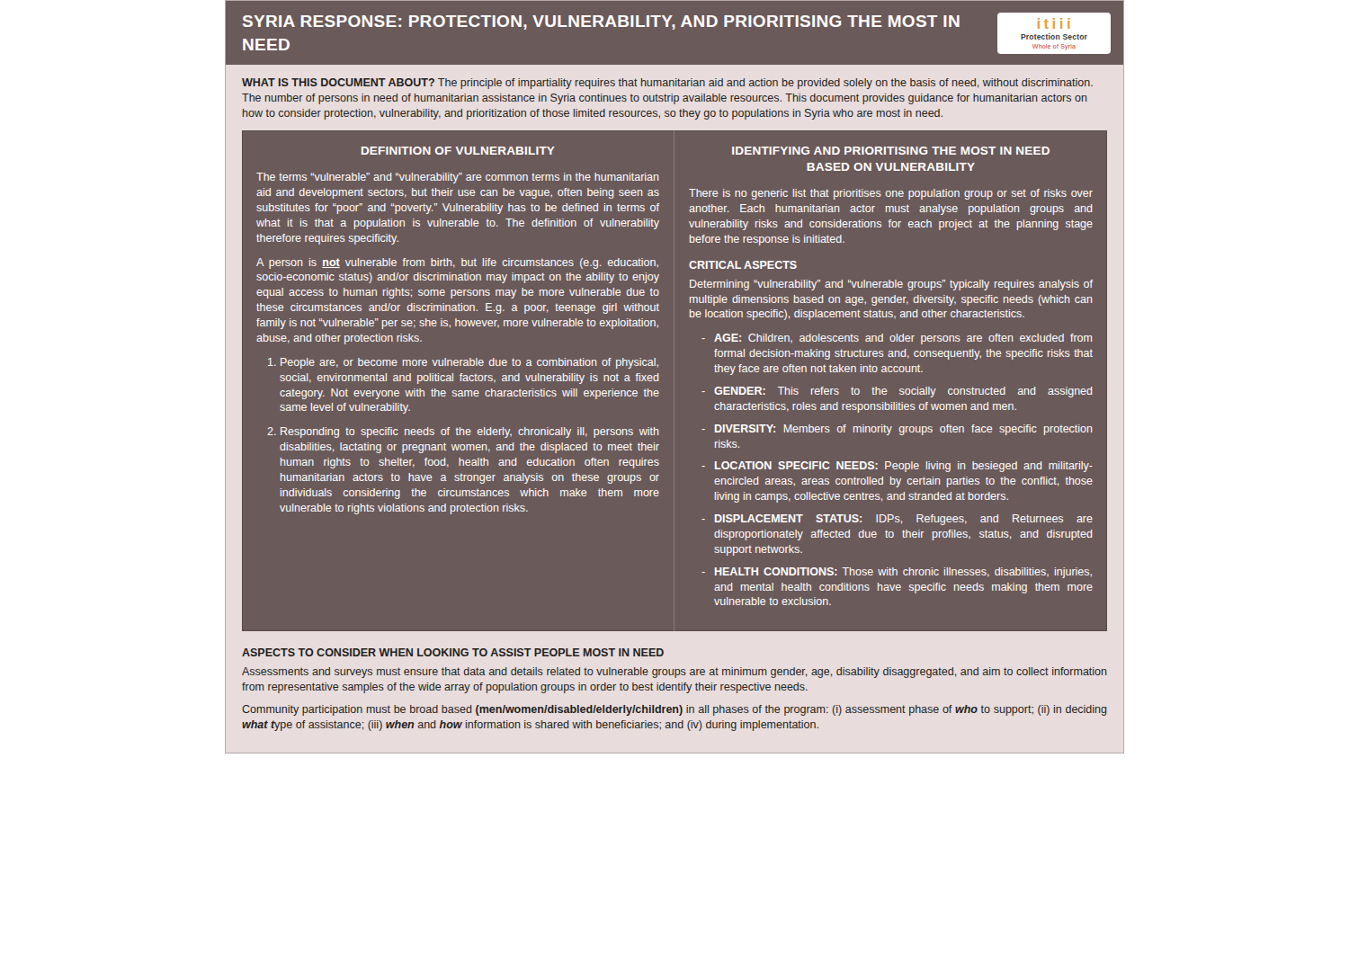Syria Response: Protection, Vulnerability, and Prioritising the Most in Need
i t i i i
Protection Sector
Whole of Syria
WHAT IS THIS DOCUMENT ABOUT? The principle of impartiality requires that humanitarian aid and action be provided solely on the basis of need, without discrimination. The number of persons in need of humanitarian assistance in Syria continues to outstrip available resources. This document provides guidance for humanitarian actors on how to consider protection, vulnerability, and prioritization of those limited resources, so they go to populations in Syria who are most in need.
Definition of Vulnerability
The terms “vulnerable” and “vulnerability” are common terms in the humanitarian aid and development sectors, but their use can be vague, often being seen as substitutes for “poor” and “poverty.” Vulnerability has to be defined in terms of what it is that a population is vulnerable to. The definition of vulnerability therefore requires specificity.
A person is not vulnerable from birth, but life circumstances (e.g. education, socio-economic status) and/or discrimination may impact on the ability to enjoy equal access to human rights; some persons may be more vulnerable due to these circumstances and/or discrimination. E.g. a poor, teenage girl without family is not “vulnerable” per se; she is, however, more vulnerable to exploitation, abuse, and other protection risks.
People are, or become more vulnerable due to a combination of physical, social, environmental and political factors, and vulnerability is not a fixed category. Not everyone with the same characteristics will experience the same level of vulnerability.
Responding to specific needs of the elderly, chronically ill, persons with disabilities, lactating or pregnant women, and the displaced to meet their human rights to shelter, food, health and education often requires humanitarian actors to have a stronger analysis on these groups or individuals considering the circumstances which make them more vulnerable to rights violations and protection risks.
Identifying and Prioritising the Most in Need
Based on Vulnerability
There is no generic list that prioritises one population group or set of risks over another. Each humanitarian actor must analyse population groups and vulnerability risks and considerations for each project at the planning stage before the response is initiated.
Critical Aspects
Determining “vulnerability” and “vulnerable groups” typically requires analysis of multiple dimensions based on age, gender, diversity, specific needs (which can be location specific), displacement status, and other characteristics.
AGE: Children, adolescents and older persons are often excluded from formal decision-making structures and, consequently, the specific risks that they face are often not taken into account.
GENDER: This refers to the socially constructed and assigned characteristics, roles and responsibilities of women and men.
DIVERSITY: Members of minority groups often face specific protection risks.
LOCATION SPECIFIC NEEDS: People living in besieged and militarily-encircled areas, areas controlled by certain parties to the conflict, those living in camps, collective centres, and stranded at borders.
DISPLACEMENT STATUS: IDPs, Refugees, and Returnees are disproportionately affected due to their profiles, status, and disrupted support networks.
HEALTH CONDITIONS: Those with chronic illnesses, disabilities, injuries, and mental health conditions have specific needs making them more vulnerable to exclusion.
Aspects to Consider When Looking to Assist People Most in Need
Assessments and surveys must ensure that data and details related to vulnerable groups are at minimum gender, age, disability disaggregated, and aim to collect information from representative samples of the wide array of population groups in order to best identify their respective needs.
Community participation must be broad based (men/women/disabled/elderly/children) in all phases of the program: (i) assessment phase of who to support; (ii) in deciding what type of assistance; (iii) when and how information is shared with beneficiaries; and (iv) during implementation.